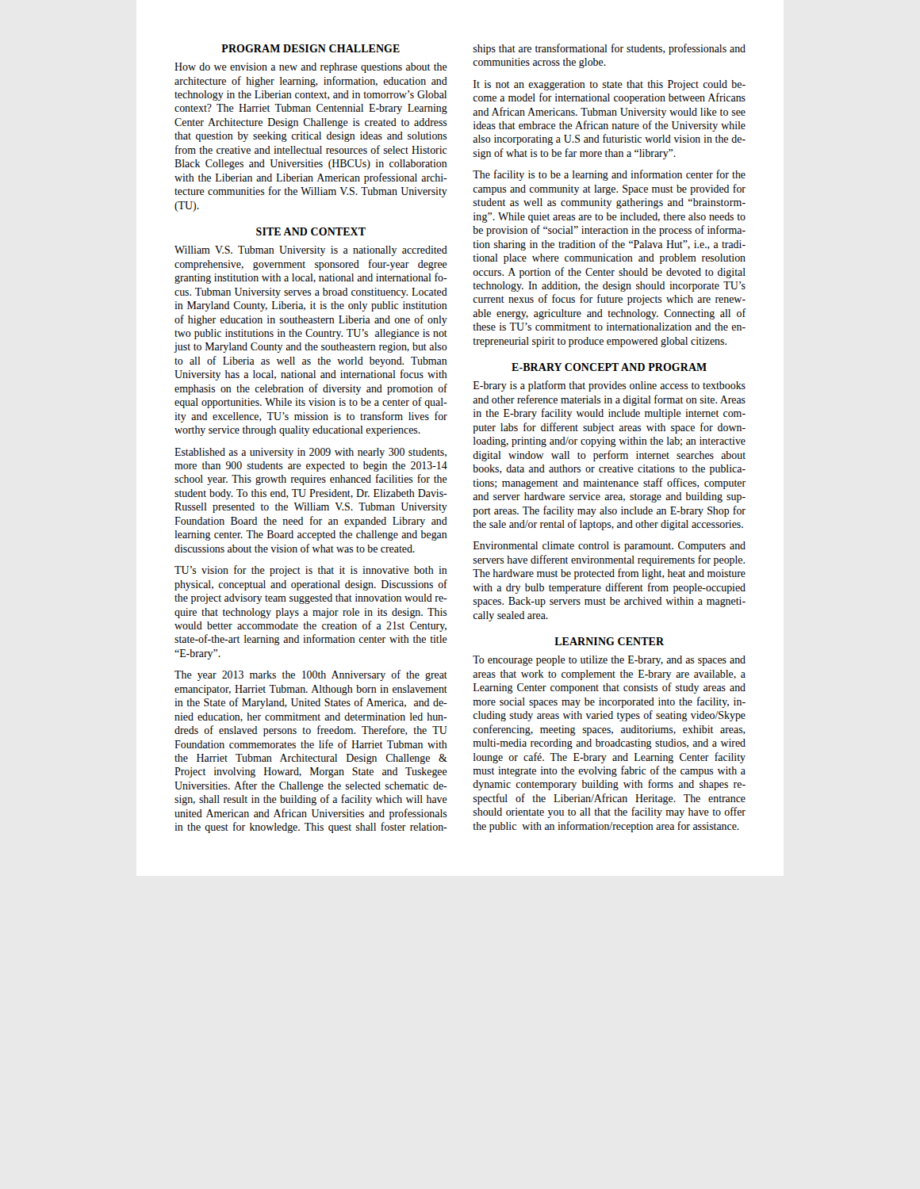Program Design Challenge
How do we envision a new and rephrase questions about the architecture of higher learning, information, education and technology in the Liberian context, and in tomorrow’s Global context? The Harriet Tubman Centennial E-brary Learning Center Architecture Design Challenge is created to address that question by seeking critical design ideas and solutions from the creative and intellectual resources of select Historic Black Colleges and Universities (HBCUs) in collaboration with the Liberian and Liberian American professional architecture communities for the William V.S. Tubman University (TU).
Site and Context
William V.S. Tubman University is a nationally accredited comprehensive, government sponsored four-year degree granting institution with a local, national and international focus. Tubman University serves a broad constituency. Located in Maryland County, Liberia, it is the only public institution of higher education in southeastern Liberia and one of only two public institutions in the Country. TU’s allegiance is not just to Maryland County and the southeastern region, but also to all of Liberia as well as the world beyond. Tubman University has a local, national and international focus with emphasis on the celebration of diversity and promotion of equal opportunities. While its vision is to be a center of quality and excellence, TU’s mission is to transform lives for worthy service through quality educational experiences.
Established as a university in 2009 with nearly 300 students, more than 900 students are expected to begin the 2013-14 school year. This growth requires enhanced facilities for the student body. To this end, TU President, Dr. Elizabeth Davis-Russell presented to the William V.S. Tubman University Foundation Board the need for an expanded Library and learning center. The Board accepted the challenge and began discussions about the vision of what was to be created.
TU’s vision for the project is that it is innovative both in physical, conceptual and operational design. Discussions of the project advisory team suggested that innovation would require that technology plays a major role in its design. This would better accommodate the creation of a 21st Century, state-of-the-art learning and information center with the title “E-brary”.
The year 2013 marks the 100th Anniversary of the great emancipator, Harriet Tubman. Although born in enslavement in the State of Maryland, United States of America, and denied education, her commitment and determination led hundreds of enslaved persons to freedom. Therefore, the TU Foundation commemorates the life of Harriet Tubman with the Harriet Tubman Architectural Design Challenge & Project involving Howard, Morgan State and Tuskegee Universities. After the Challenge the selected schematic design, shall result in the building of a facility which will have united American and African Universities and professionals in the quest for knowledge. This quest shall foster relationships that are transformational for students, professionals and communities across the globe.
It is not an exaggeration to state that this Project could become a model for international cooperation between Africans and African Americans. Tubman University would like to see ideas that embrace the African nature of the University while also incorporating a U.S and futuristic world vision in the design of what is to be far more than a “library”.
The facility is to be a learning and information center for the campus and community at large. Space must be provided for student as well as community gatherings and “brainstorming”. While quiet areas are to be included, there also needs to be provision of “social” interaction in the process of information sharing in the tradition of the “Palava Hut”, i.e., a traditional place where communication and problem resolution occurs. A portion of the Center should be devoted to digital technology. In addition, the design should incorporate TU’s current nexus of focus for future projects which are renewable energy, agriculture and technology. Connecting all of these is TU’s commitment to internationalization and the entrepreneurial spirit to produce empowered global citizens.
E-brary Concept and Program
E-brary is a platform that provides online access to textbooks and other reference materials in a digital format on site. Areas in the E-brary facility would include multiple internet computer labs for different subject areas with space for downloading, printing and/or copying within the lab; an interactive digital window wall to perform internet searches about books, data and authors or creative citations to the publications; management and maintenance staff offices, computer and server hardware service area, storage and building support areas. The facility may also include an E-brary Shop for the sale and/or rental of laptops, and other digital accessories.
Environmental climate control is paramount. Computers and servers have different environmental requirements for people. The hardware must be protected from light, heat and moisture with a dry bulb temperature different from people-occupied spaces. Back-up servers must be archived within a magnetically sealed area.
Learning Center
To encourage people to utilize the E-brary, and as spaces and areas that work to complement the E-brary are available, a Learning Center component that consists of study areas and more social spaces may be incorporated into the facility, including study areas with varied types of seating video/Skype conferencing, meeting spaces, auditoriums, exhibit areas, multi-media recording and broadcasting studios, and a wired lounge or café. The E-brary and Learning Center facility must integrate into the evolving fabric of the campus with a dynamic contemporary building with forms and shapes respectful of the Liberian/African Heritage. The entrance should orientate you to all that the facility may have to offer the public with an information/reception area for assistance.